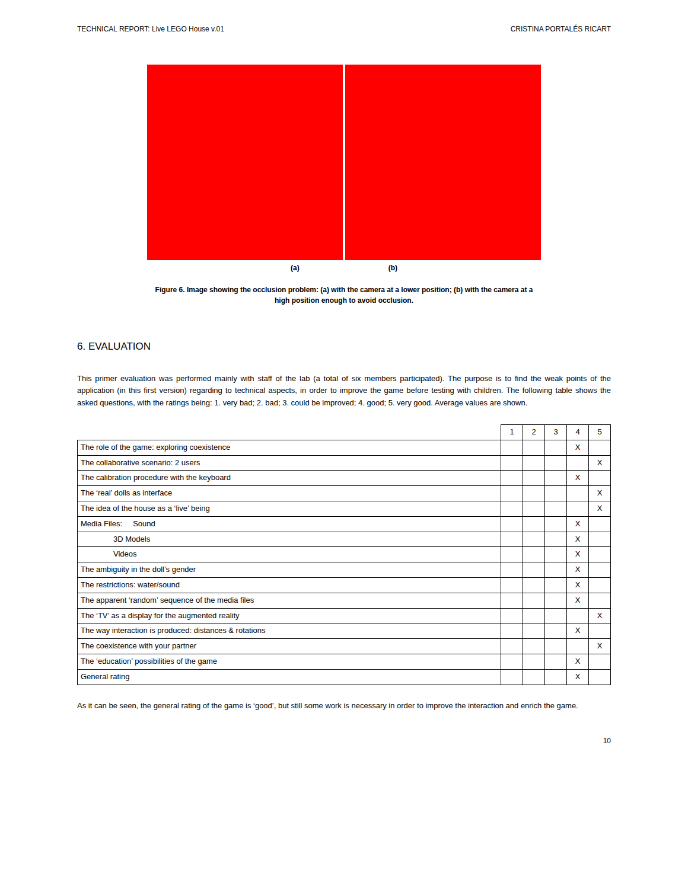TECHNICAL REPORT: Live LEGO House v.01 CRISTINA PORTALÉS RICART
(a) (b)
Figure 6. Image showing the occlusion problem: (a) with the camera at a lower position; (b) with the camera at a high position enough to avoid occlusion.
6. EVALUATION
This primer evaluation was performed mainly with staff of the lab (a total of six members participated). The purpose is to find the weak points of the application (in this first version) regarding to technical aspects, in order to improve the game before testing with children. The following table shows the asked questions, with the ratings being: 1. very bad; 2. bad; 3. could be improved; 4. good; 5. very good. Average values are shown.
| | 1 | 2 | 3 | 4 | 5 |
| The role of the game: exploring coexistence | | | | X | |
| The collaborative scenario: 2 users | | | | | X |
| The calibration procedure with the keyboard | | | | X | |
| The ‘real’ dolls as interface | | | | | X |
| The idea of the house as a ‘live’ being | | | | | X |
| Media Files: Sound | | | | X | |
| 3D Models | | | | X | |
| Videos | | | | X | |
| The ambiguity in the doll’s gender | | | | X | |
| The restrictions: water/sound | | | | X | |
| The apparent ‘random’ sequence of the media files | | | | X | |
| The ‘TV’ as a display for the augmented reality | | | | | X |
| The way interaction is produced: distances & rotations | | | | X | |
| The coexistence with your partner | | | | | X |
| The ‘education’ possibilities of the game | | | | X | |
| General rating | | | | X | |
As it can be seen, the general rating of the game is ‘good’, but still some work is necessary in order to improve the interaction and enrich the game.
10